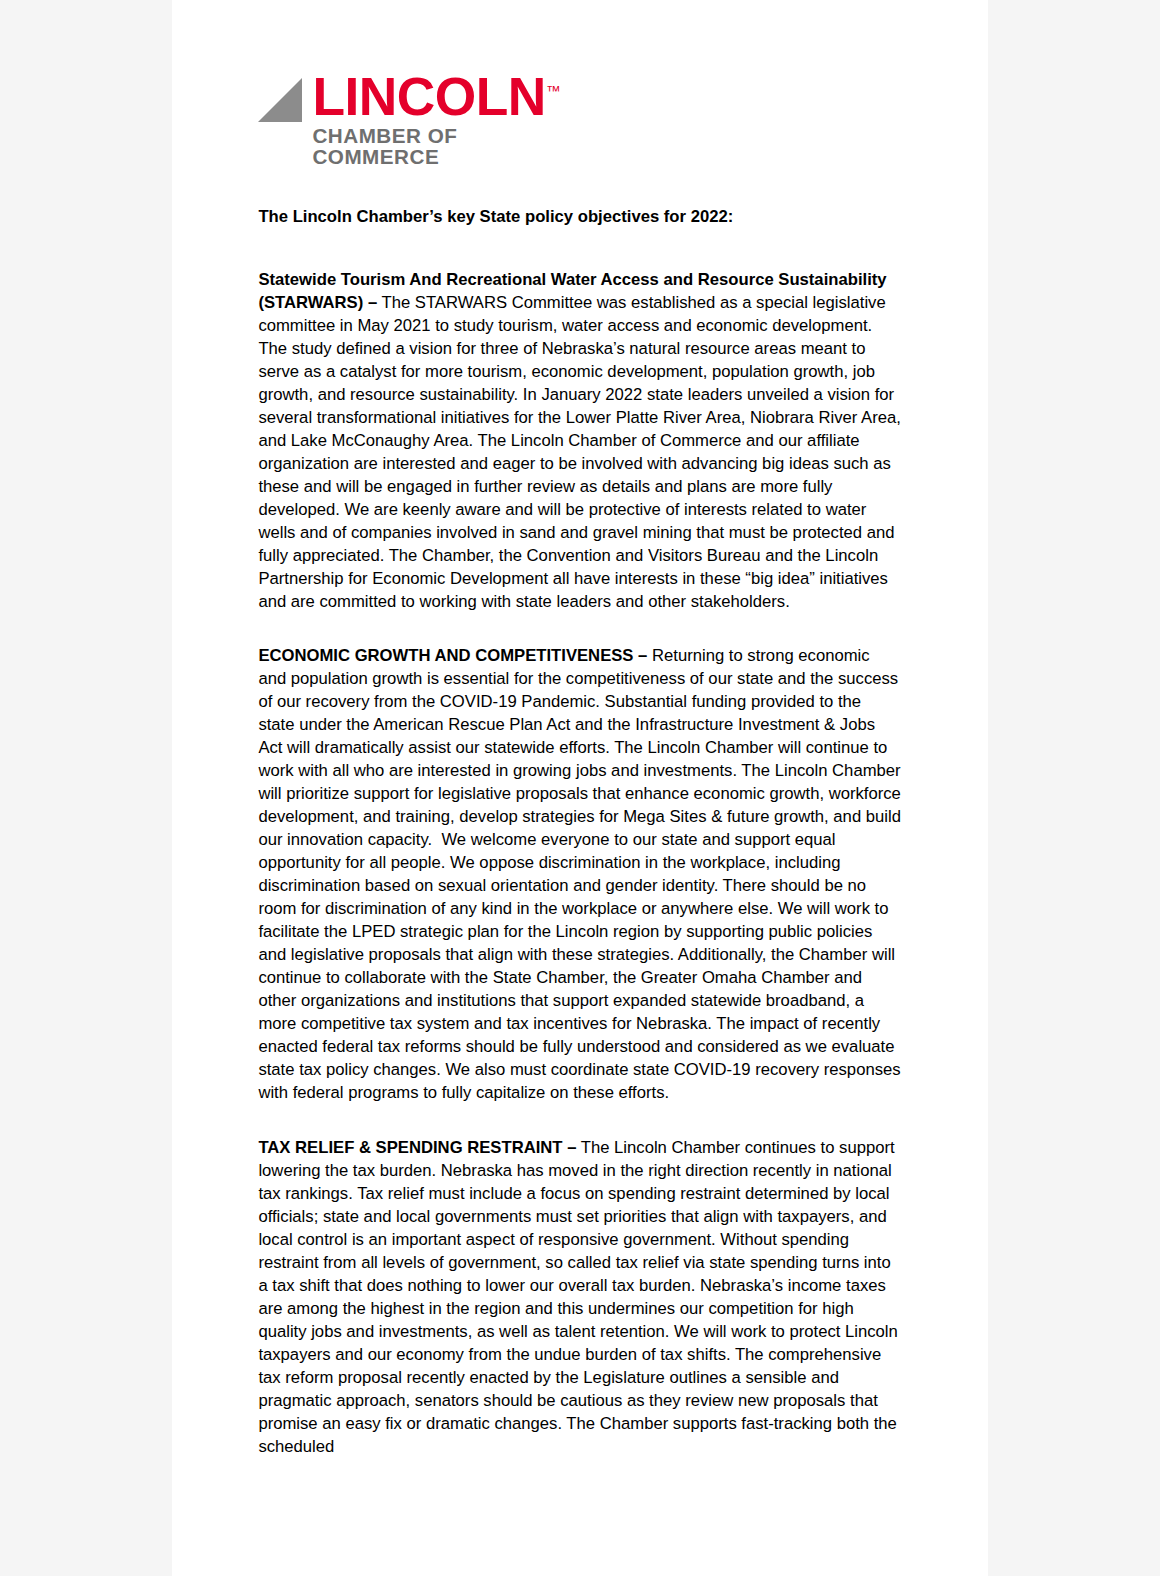LINCOLN™ CHAMBER OF
COMMERCE
The Lincoln Chamber’s key State policy objectives for 2022:
Statewide Tourism And Recreational Water Access and Resource Sustainability (STARWARS) – The STARWARS Committee was established as a special legislative committee in May 2021 to study tourism, water access and economic development. The study defined a vision for three of Nebraska’s natural resource areas meant to serve as a catalyst for more tourism, economic development, population growth, job growth, and resource sustainability. In January 2022 state leaders unveiled a vision for several transformational initiatives for the Lower Platte River Area, Niobrara River Area, and Lake McConaughy Area. The Lincoln Chamber of Commerce and our affiliate organization are interested and eager to be involved with advancing big ideas such as these and will be engaged in further review as details and plans are more fully developed. We are keenly aware and will be protective of interests related to water wells and of companies involved in sand and gravel mining that must be protected and fully appreciated. The Chamber, the Convention and Visitors Bureau and the Lincoln Partnership for Economic Development all have interests in these “big idea” initiatives and are committed to working with state leaders and other stakeholders.
Economic Growth and Competitiveness – Returning to strong economic and population growth is essential for the competitiveness of our state and the success of our recovery from the COVID-19 Pandemic. Substantial funding provided to the state under the American Rescue Plan Act and the Infrastructure Investment & Jobs Act will dramatically assist our statewide efforts. The Lincoln Chamber will continue to work with all who are interested in growing jobs and investments. The Lincoln Chamber will prioritize support for legislative proposals that enhance economic growth, workforce development, and training, develop strategies for Mega Sites & future growth, and build our innovation capacity. We welcome everyone to our state and support equal opportunity for all people. We oppose discrimination in the workplace, including discrimination based on sexual orientation and gender identity. There should be no room for discrimination of any kind in the workplace or anywhere else. We will work to facilitate the LPED strategic plan for the Lincoln region by supporting public policies and legislative proposals that align with these strategies. Additionally, the Chamber will continue to collaborate with the State Chamber, the Greater Omaha Chamber and other organizations and institutions that support expanded statewide broadband, a more competitive tax system and tax incentives for Nebraska. The impact of recently enacted federal tax reforms should be fully understood and considered as we evaluate state tax policy changes. We also must coordinate state COVID-19 recovery responses with federal programs to fully capitalize on these efforts.
Tax Relief & Spending Restraint – The Lincoln Chamber continues to support lowering the tax burden. Nebraska has moved in the right direction recently in national tax rankings. Tax relief must include a focus on spending restraint determined by local officials; state and local governments must set priorities that align with taxpayers, and local control is an important aspect of responsive government. Without spending restraint from all levels of government, so called tax relief via state spending turns into a tax shift that does nothing to lower our overall tax burden. Nebraska’s income taxes are among the highest in the region and this undermines our competition for high quality jobs and investments, as well as talent retention. We will work to protect Lincoln taxpayers and our economy from the undue burden of tax shifts. The comprehensive tax reform proposal recently enacted by the Legislature outlines a sensible and pragmatic approach, senators should be cautious as they review new proposals that promise an easy fix or dramatic changes. The Chamber supports fast-tracking both the scheduled